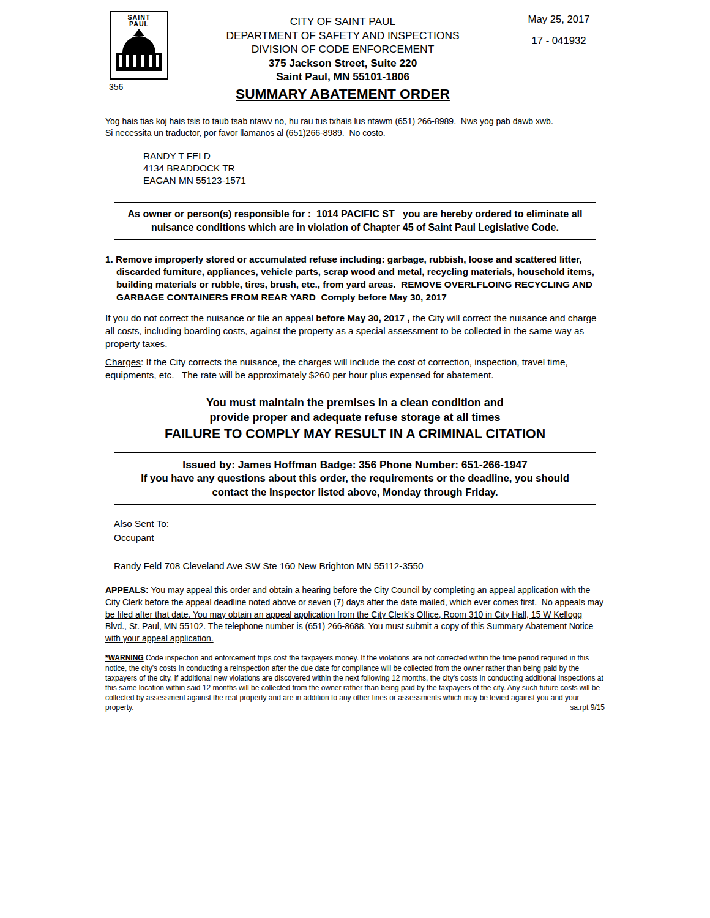SAINT
PAUL
356
CITY OF SAINT PAUL
DEPARTMENT OF SAFETY AND INSPECTIONS
DIVISION OF CODE ENFORCEMENT
375 Jackson Street, Suite 220
Saint Paul, MN 55101-1806
SUMMARY ABATEMENT ORDER
May 25, 2017
17 - 041932
Yog hais tias koj hais tsis to taub tsab ntawv no, hu rau tus txhais lus ntawm (651) 266-8989. Nws yog pab dawb xwb.
Si necessita un traductor, por favor llamanos al (651)266-8989. No costo.
RANDY T FELD
4134 BRADDOCK TR
EAGAN MN 55123-1571
As owner or person(s) responsible for : 1014 PACIFIC ST you are hereby ordered to eliminate all
nuisance conditions which are in violation of Chapter 45 of Saint Paul Legislative Code.
1. Remove improperly stored or accumulated refuse including: garbage, rubbish, loose and scattered litter,
discarded furniture, appliances, vehicle parts, scrap wood and metal, recycling materials, household items, building materials or rubble, tires, brush, etc., from yard areas. REMOVE OVERLFLOING RECYCLING AND GARBAGE CONTAINERS FROM REAR YARD Comply before May 30, 2017
If you do not correct the nuisance or file an appeal before May 30, 2017 , the City will correct the nuisance and charge all costs, including boarding costs, against the property as a special assessment to be collected in the same way as property taxes.
Charges: If the City corrects the nuisance, the charges will include the cost of correction, inspection, travel time, equipments, etc. The rate will be approximately $260 per hour plus expensed for abatement.
You must maintain the premises in a clean condition and
provide proper and adequate refuse storage at all times
FAILURE TO COMPLY MAY RESULT IN A CRIMINAL CITATION
Issued by: James Hoffman Badge: 356 Phone Number: 651-266-1947
If you have any questions about this order, the requirements or the deadline, you should
contact the Inspector listed above, Monday through Friday.
Also Sent To:
Occupant
Randy Feld 708 Cleveland Ave SW Ste 160 New Brighton MN 55112-3550
APPEALS: You may appeal this order and obtain a hearing before the City Council by completing an appeal application with the City Clerk before the appeal deadline noted above or seven (7) days after the date mailed, which ever comes first. No appeals may be filed after that date. You may obtain an appeal application from the City Clerk's Office, Room 310 in City Hall, 15 W Kellogg Blvd., St. Paul, MN 55102. The telephone number is (651) 266-8688. You must submit a copy of this Summary Abatement Notice with your appeal application.
*WARNING Code inspection and enforcement trips cost the taxpayers money. If the violations are not corrected within the time period required in this notice, the city's costs in conducting a reinspection after the due date for compliance will be collected from the owner rather than being paid by the taxpayers of the city. If additional new violations are discovered within the next following 12 months, the city's costs in conducting additional inspections at this same location within said 12 months will be collected from the owner rather than being paid by the taxpayers of the city. Any such future costs will be collected by assessment against the real property and are in addition to any other fines or assessments which may be levied against you and your property. sa.rpt 9/15